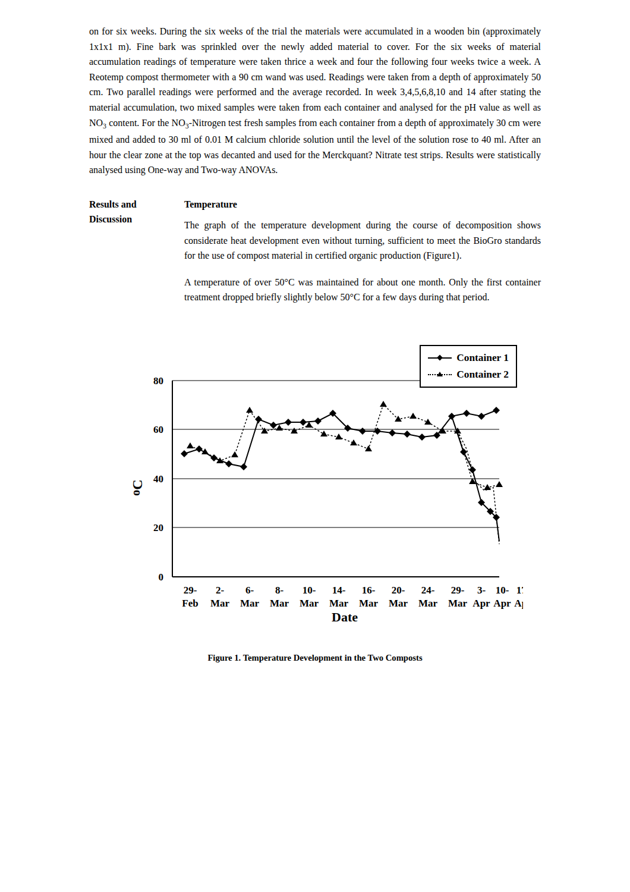on for six weeks. During the six weeks of the trial the materials were accumulated in a wooden bin (approximately 1x1x1 m). Fine bark was sprinkled over the newly added material to cover. For the six weeks of material accumulation readings of temperature were taken thrice a week and four the following four weeks twice a week. A Reotemp compost thermometer with a 90 cm wand was used. Readings were taken from a depth of approximately 50 cm. Two parallel readings were performed and the average recorded. In week 3,4,5,6,8,10 and 14 after stating the material accumulation, two mixed samples were taken from each container and analysed for the pH value as well as NO3 content. For the NO3-Nitrogen test fresh samples from each container from a depth of approximately 30 cm were mixed and added to 30 ml of 0.01 M calcium chloride solution until the level of the solution rose to 40 ml. After an hour the clear zone at the top was decanted and used for the Merckquant? Nitrate test strips. Results were statistically analysed using One-way and Two-way ANOVAs.
Results and
Discussion
Temperature
The graph of the temperature development during the course of decomposition shows considerate heat development even without turning, sufficient to meet the BioGro standards for the use of compost material in certified organic production (Figure1).
A temperature of over 50°C was maintained for about one month. Only the first container treatment dropped briefly slightly below 50°C for a few days during that period.
Container 1
Container 2
0 20 40 60 80 oC 29- Feb 2- Mar 6- Mar 8- Mar 10- Mar 14- Mar 16- Mar 20- Mar 24- Mar 29- Mar 3- Apr 10- Apr 17- Apr Date
Figure 1. Temperature Development in the Two Composts